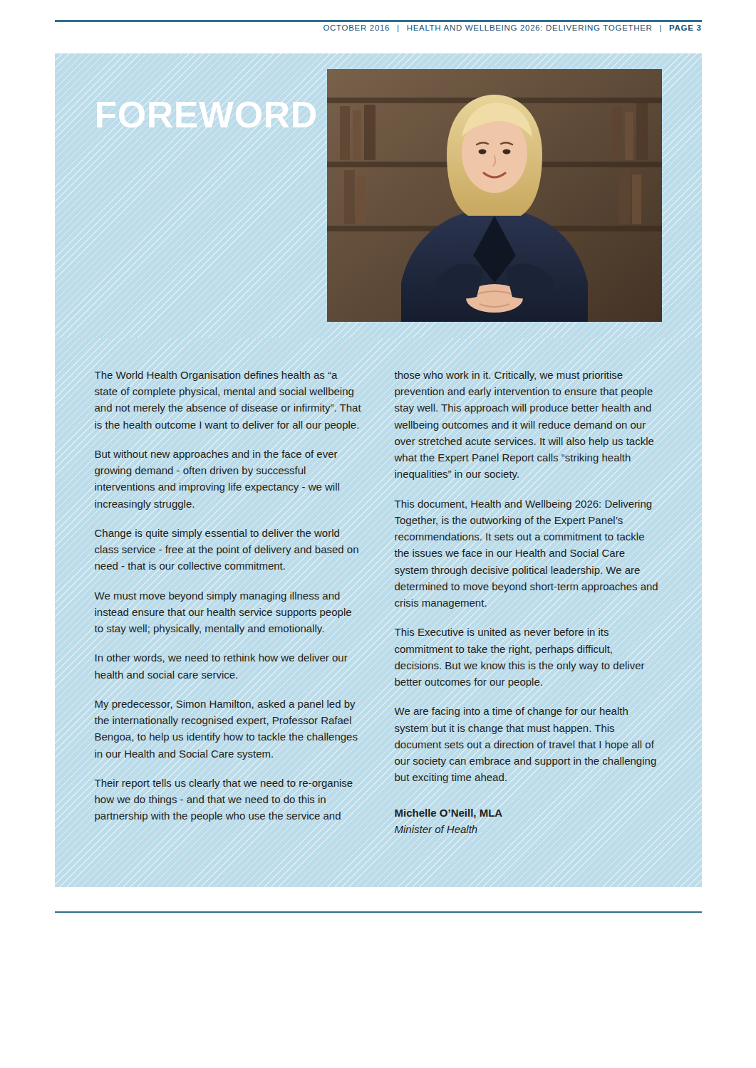OCTOBER 2016 | HEALTH AND WELLBEING 2026: DELIVERING TOGETHER | PAGE 3
FOREWORD
The World Health Organisation defines health as “a state of complete physical, mental and social wellbeing and not merely the absence of disease or infirmity”. That is the health outcome I want to deliver for all our people.
But without new approaches and in the face of ever growing demand - often driven by successful interventions and improving life expectancy - we will increasingly struggle.
Change is quite simply essential to deliver the world class service - free at the point of delivery and based on need - that is our collective commitment.
We must move beyond simply managing illness and instead ensure that our health service supports people to stay well; physically, mentally and emotionally.
In other words, we need to rethink how we deliver our health and social care service.
My predecessor, Simon Hamilton, asked a panel led by the internationally recognised expert, Professor Rafael Bengoa, to help us identify how to tackle the challenges in our Health and Social Care system.
Their report tells us clearly that we need to re-organise how we do things - and that we need to do this in partnership with the people who use the service and those who work in it. Critically, we must prioritise prevention and early intervention to ensure that people stay well. This approach will produce better health and wellbeing outcomes and it will reduce demand on our over stretched acute services. It will also help us tackle what the Expert Panel Report calls “striking health inequalities” in our society.
This document, Health and Wellbeing 2026: Delivering Together, is the outworking of the Expert Panel’s recommendations. It sets out a commitment to tackle the issues we face in our Health and Social Care system through decisive political leadership. We are determined to move beyond short-term approaches and crisis management.
This Executive is united as never before in its commitment to take the right, perhaps difficult, decisions. But we know this is the only way to deliver better outcomes for our people.
We are facing into a time of change for our health system but it is change that must happen. This document sets out a direction of travel that I hope all of our society can embrace and support in the challenging but exciting time ahead.
Michelle O’Neill, MLA
Minister of Health